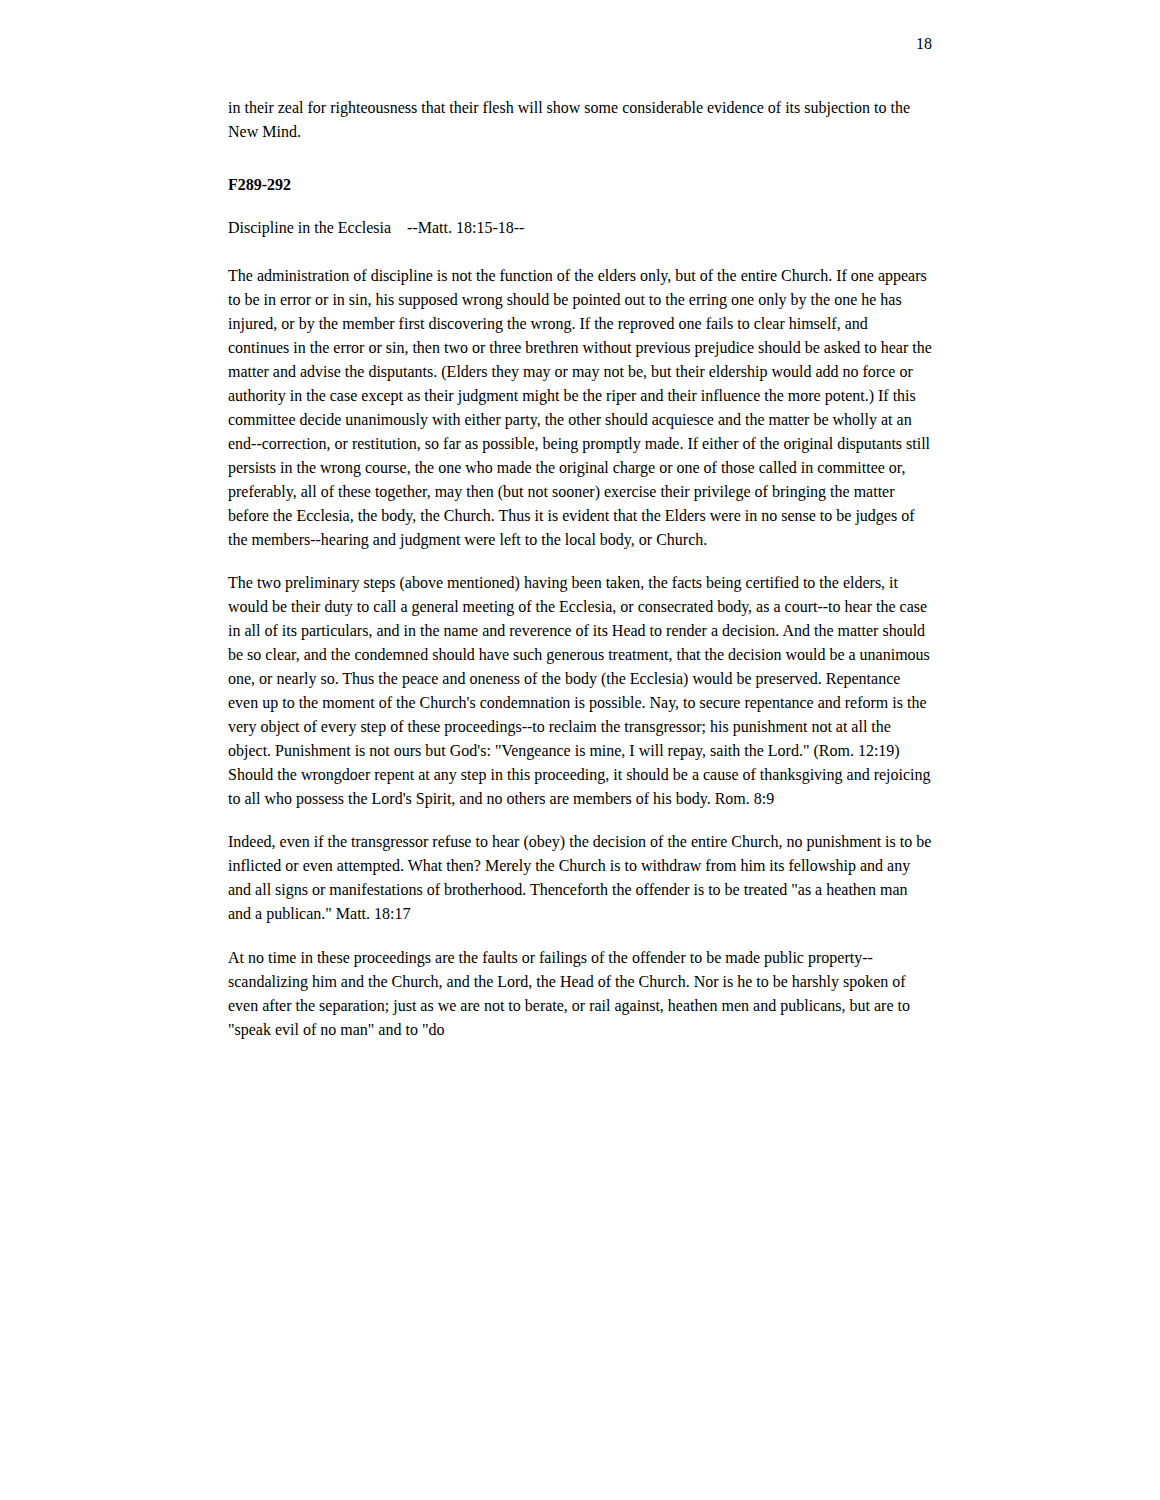18
in their zeal for righteousness that their flesh will show some considerable evidence of its subjection to the New Mind.
F289-292
Discipline in the Ecclesia --Matt. 18:15-18--
The administration of discipline is not the function of the elders only, but of the entire Church. If one appears to be in error or in sin, his supposed wrong should be pointed out to the erring one only by the one he has injured, or by the member first discovering the wrong. If the reproved one fails to clear himself, and continues in the error or sin, then two or three brethren without previous prejudice should be asked to hear the matter and advise the disputants. (Elders they may or may not be, but their eldership would add no force or authority in the case except as their judgment might be the riper and their influence the more potent.) If this committee decide unanimously with either party, the other should acquiesce and the matter be wholly at an end--correction, or restitution, so far as possible, being promptly made. If either of the original disputants still persists in the wrong course, the one who made the original charge or one of those called in committee or, preferably, all of these together, may then (but not sooner) exercise their privilege of bringing the matter before the Ecclesia, the body, the Church. Thus it is evident that the Elders were in no sense to be judges of the members--hearing and judgment were left to the local body, or Church.
The two preliminary steps (above mentioned) having been taken, the facts being certified to the elders, it would be their duty to call a general meeting of the Ecclesia, or consecrated body, as a court--to hear the case in all of its particulars, and in the name and reverence of its Head to render a decision. And the matter should be so clear, and the condemned should have such generous treatment, that the decision would be a unanimous one, or nearly so. Thus the peace and oneness of the body (the Ecclesia) would be preserved. Repentance even up to the moment of the Church's condemnation is possible. Nay, to secure repentance and reform is the very object of every step of these proceedings--to reclaim the transgressor; his punishment not at all the object. Punishment is not ours but God's: "Vengeance is mine, I will repay, saith the Lord." (Rom. 12:19) Should the wrongdoer repent at any step in this proceeding, it should be a cause of thanksgiving and rejoicing to all who possess the Lord's Spirit, and no others are members of his body. Rom. 8:9
Indeed, even if the transgressor refuse to hear (obey) the decision of the entire Church, no punishment is to be inflicted or even attempted. What then? Merely the Church is to withdraw from him its fellowship and any and all signs or manifestations of brotherhood. Thenceforth the offender is to be treated "as a heathen man and a publican." Matt. 18:17
At no time in these proceedings are the faults or failings of the offender to be made public property--scandalizing him and the Church, and the Lord, the Head of the Church. Nor is he to be harshly spoken of even after the separation; just as we are not to berate, or rail against, heathen men and publicans, but are to "speak evil of no man" and to "do